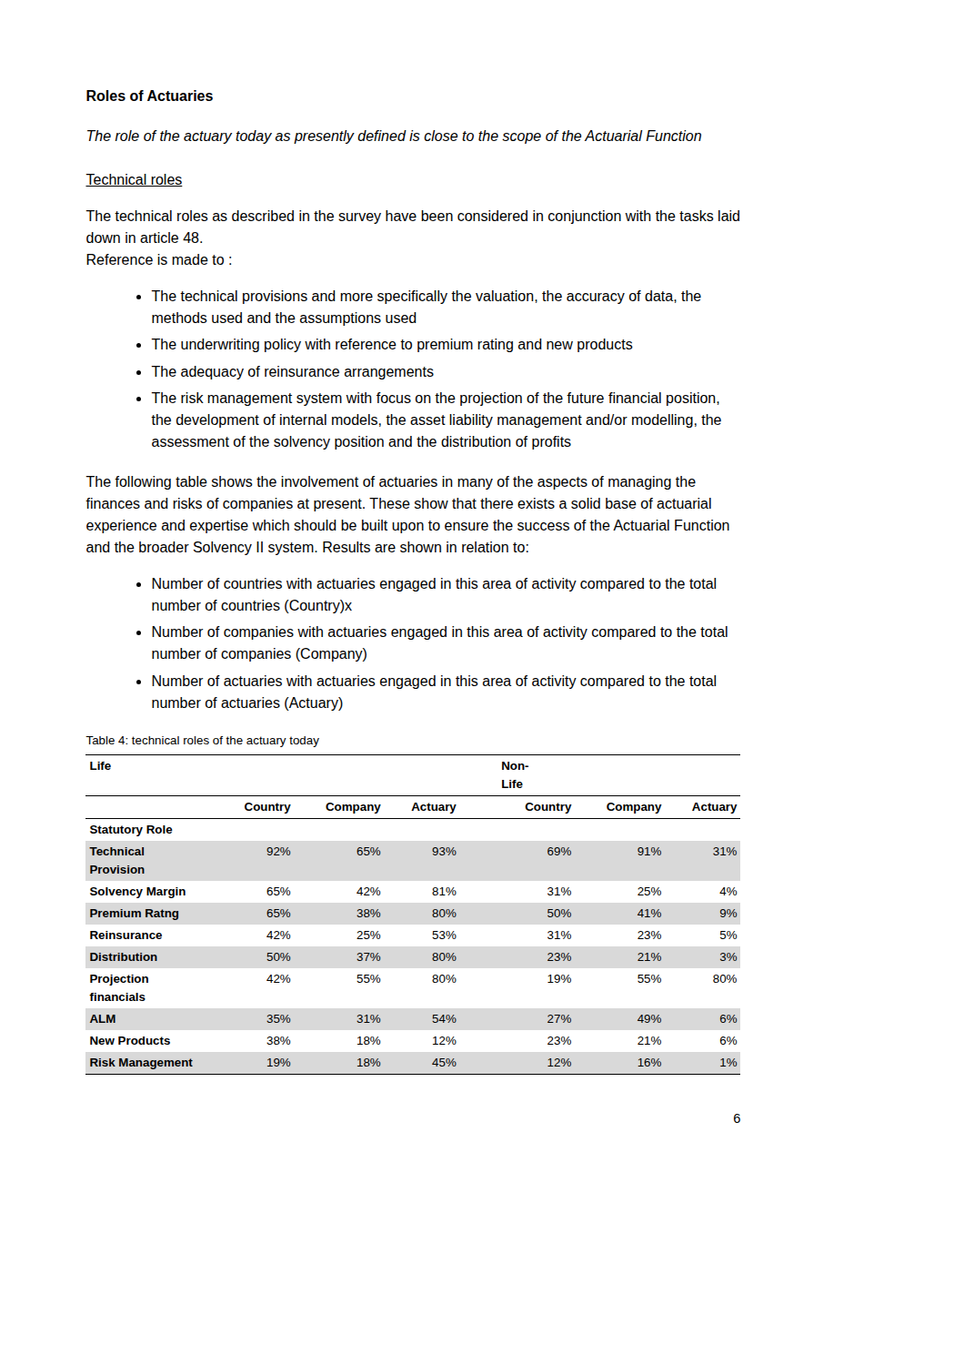Roles of Actuaries
The role of the actuary today as presently defined is close to the scope of the Actuarial Function
Technical roles
The technical roles as described in the survey have been considered in conjunction with the tasks laid down in article 48.
Reference is made to :
The technical provisions and more specifically the valuation, the accuracy of data, the methods used and the assumptions used
The underwriting policy with reference to premium rating and new products
The adequacy of reinsurance arrangements
The risk management system with focus on the projection of the future financial position, the development of internal models, the asset liability management and/or modelling, the assessment of the solvency position and the distribution of profits
The following table shows the involvement of actuaries in many of the aspects of managing the finances and risks of companies at present. These show that there exists a solid base of actuarial experience and expertise which should be built upon to ensure the success of the Actuarial Function and the broader Solvency II system. Results are shown in relation to:
Number of countries with actuaries engaged in this area of activity compared to the total number of countries (Country)x
Number of companies with actuaries engaged in this area of activity compared to the total number of companies (Company)
Number of actuaries with actuaries engaged in this area of activity compared to the total number of actuaries (Actuary)
Table 4: technical roles of the actuary today
| Life | | | | | Non- Life |
| --- | --- | --- | --- | --- | --- |
| | Country | Company | Actuary | | Country | Company | Actuary |
| Statutory Role | | | | | | | |
| Technical Provision | 92% | 65% | 93% | | 69% | 91% | 31% |
| Solvency Margin | 65% | 42% | 81% | | 31% | 25% | 4% |
| Premium Ratng | 65% | 38% | 80% | | 50% | 41% | 9% |
| Reinsurance | 42% | 25% | 53% | | 31% | 23% | 5% |
| Distribution | 50% | 37% | 80% | | 23% | 21% | 3% |
| Projection financials | 42% | 55% | 80% | | 19% | 55% | 80% |
| ALM | 35% | 31% | 54% | | 27% | 49% | 6% |
| New Products | 38% | 18% | 12% | | 23% | 21% | 6% |
| Risk Management | 19% | 18% | 45% | | 12% | 16% | 1% |
6